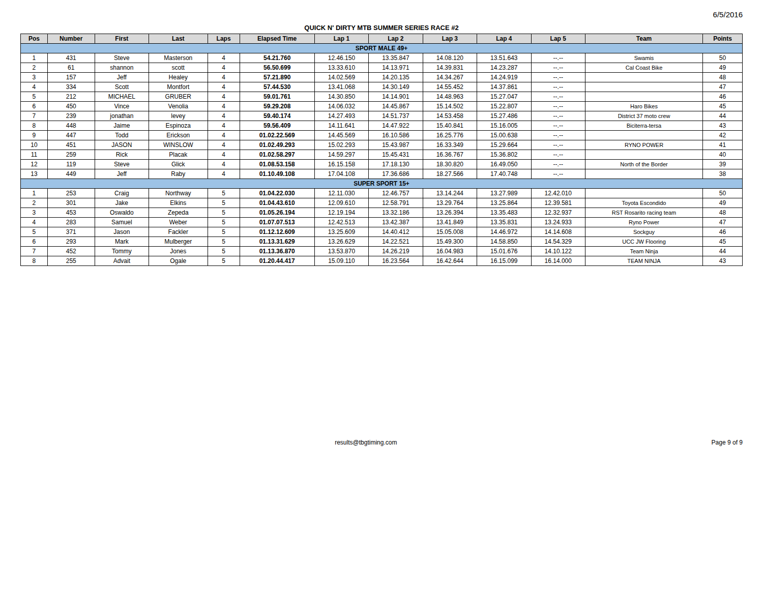6/5/2016
QUICK N' DIRTY MTB SUMMER SERIES RACE #2
| Pos | Number | First | Last | Laps | Elapsed Time | Lap 1 | Lap 2 | Lap 3 | Lap 4 | Lap 5 | Team | Points |
| --- | --- | --- | --- | --- | --- | --- | --- | --- | --- | --- | --- | --- |
| SPORT MALE 49+ |
| 1 | 431 | Steve | Masterson | 4 | 54.21.760 | 12.46.150 | 13.35.847 | 14.08.120 | 13.51.643 | --.-- | Swamis | 50 |
| 2 | 61 | shannon | scott | 4 | 56.50.699 | 13.33.610 | 14.13.971 | 14.39.831 | 14.23.287 | --.-- | Cal Coast Bike | 49 |
| 3 | 157 | Jeff | Healey | 4 | 57.21.890 | 14.02.569 | 14.20.135 | 14.34.267 | 14.24.919 | --.-- | | 48 |
| 4 | 334 | Scott | Montfort | 4 | 57.44.530 | 13.41.068 | 14.30.149 | 14.55.452 | 14.37.861 | --.-- | | 47 |
| 5 | 212 | MICHAEL | GRUBER | 4 | 59.01.761 | 14.30.850 | 14.14.901 | 14.48.963 | 15.27.047 | --.-- | | 46 |
| 6 | 450 | Vince | Venolia | 4 | 59.29.208 | 14.06.032 | 14.45.867 | 15.14.502 | 15.22.807 | --.-- | Haro Bikes | 45 |
| 7 | 239 | jonathan | levey | 4 | 59.40.174 | 14.27.493 | 14.51.737 | 14.53.458 | 15.27.486 | --.-- | District 37 moto crew | 44 |
| 8 | 448 | Jaime | Espinoza | 4 | 59.56.409 | 14.11.641 | 14.47.922 | 15.40.841 | 15.16.005 | --.-- | Biciterra-tersa | 43 |
| 9 | 447 | Todd | Erickson | 4 | 01.02.22.569 | 14.45.569 | 16.10.586 | 16.25.776 | 15.00.638 | --.-- | | 42 |
| 10 | 451 | JASON | WINSLOW | 4 | 01.02.49.293 | 15.02.293 | 15.43.987 | 16.33.349 | 15.29.664 | --.-- | RYNO POWER | 41 |
| 11 | 259 | Rick | Placak | 4 | 01.02.58.297 | 14.59.297 | 15.45.431 | 16.36.767 | 15.36.802 | --.-- | | 40 |
| 12 | 119 | Steve | Glick | 4 | 01.08.53.158 | 16.15.158 | 17.18.130 | 18.30.820 | 16.49.050 | --.-- | North of the Border | 39 |
| 13 | 449 | Jeff | Raby | 4 | 01.10.49.108 | 17.04.108 | 17.36.686 | 18.27.566 | 17.40.748 | --.-- | | 38 |
| SUPER SPORT 15+ |
| 1 | 253 | Craig | Northway | 5 | 01.04.22.030 | 12.11.030 | 12.46.757 | 13.14.244 | 13.27.989 | 12.42.010 | | 50 |
| 2 | 301 | Jake | Elkins | 5 | 01.04.43.610 | 12.09.610 | 12.58.791 | 13.29.764 | 13.25.864 | 12.39.581 | Toyota Escondido | 49 |
| 3 | 453 | Oswaldo | Zepeda | 5 | 01.05.26.194 | 12.19.194 | 13.32.186 | 13.26.394 | 13.35.483 | 12.32.937 | RST Rosarito racing team | 48 |
| 4 | 283 | Samuel | Weber | 5 | 01.07.07.513 | 12.42.513 | 13.42.387 | 13.41.849 | 13.35.831 | 13.24.933 | Ryno Power | 47 |
| 5 | 371 | Jason | Fackler | 5 | 01.12.12.609 | 13.25.609 | 14.40.412 | 15.05.008 | 14.46.972 | 14.14.608 | Sockguy | 46 |
| 6 | 293 | Mark | Mulberger | 5 | 01.13.31.629 | 13.26.629 | 14.22.521 | 15.49.300 | 14.58.850 | 14.54.329 | UCC JW Flooring | 45 |
| 7 | 452 | Tommy | Jones | 5 | 01.13.36.870 | 13.53.870 | 14.26.219 | 16.04.983 | 15.01.676 | 14.10.122 | Team Ninja | 44 |
| 8 | 255 | Advait | Ogale | 5 | 01.20.44.417 | 15.09.110 | 16.23.564 | 16.42.644 | 16.15.099 | 16.14.000 | TEAM NINJA | 43 |
results@tbgtiming.com
Page 9 of 9